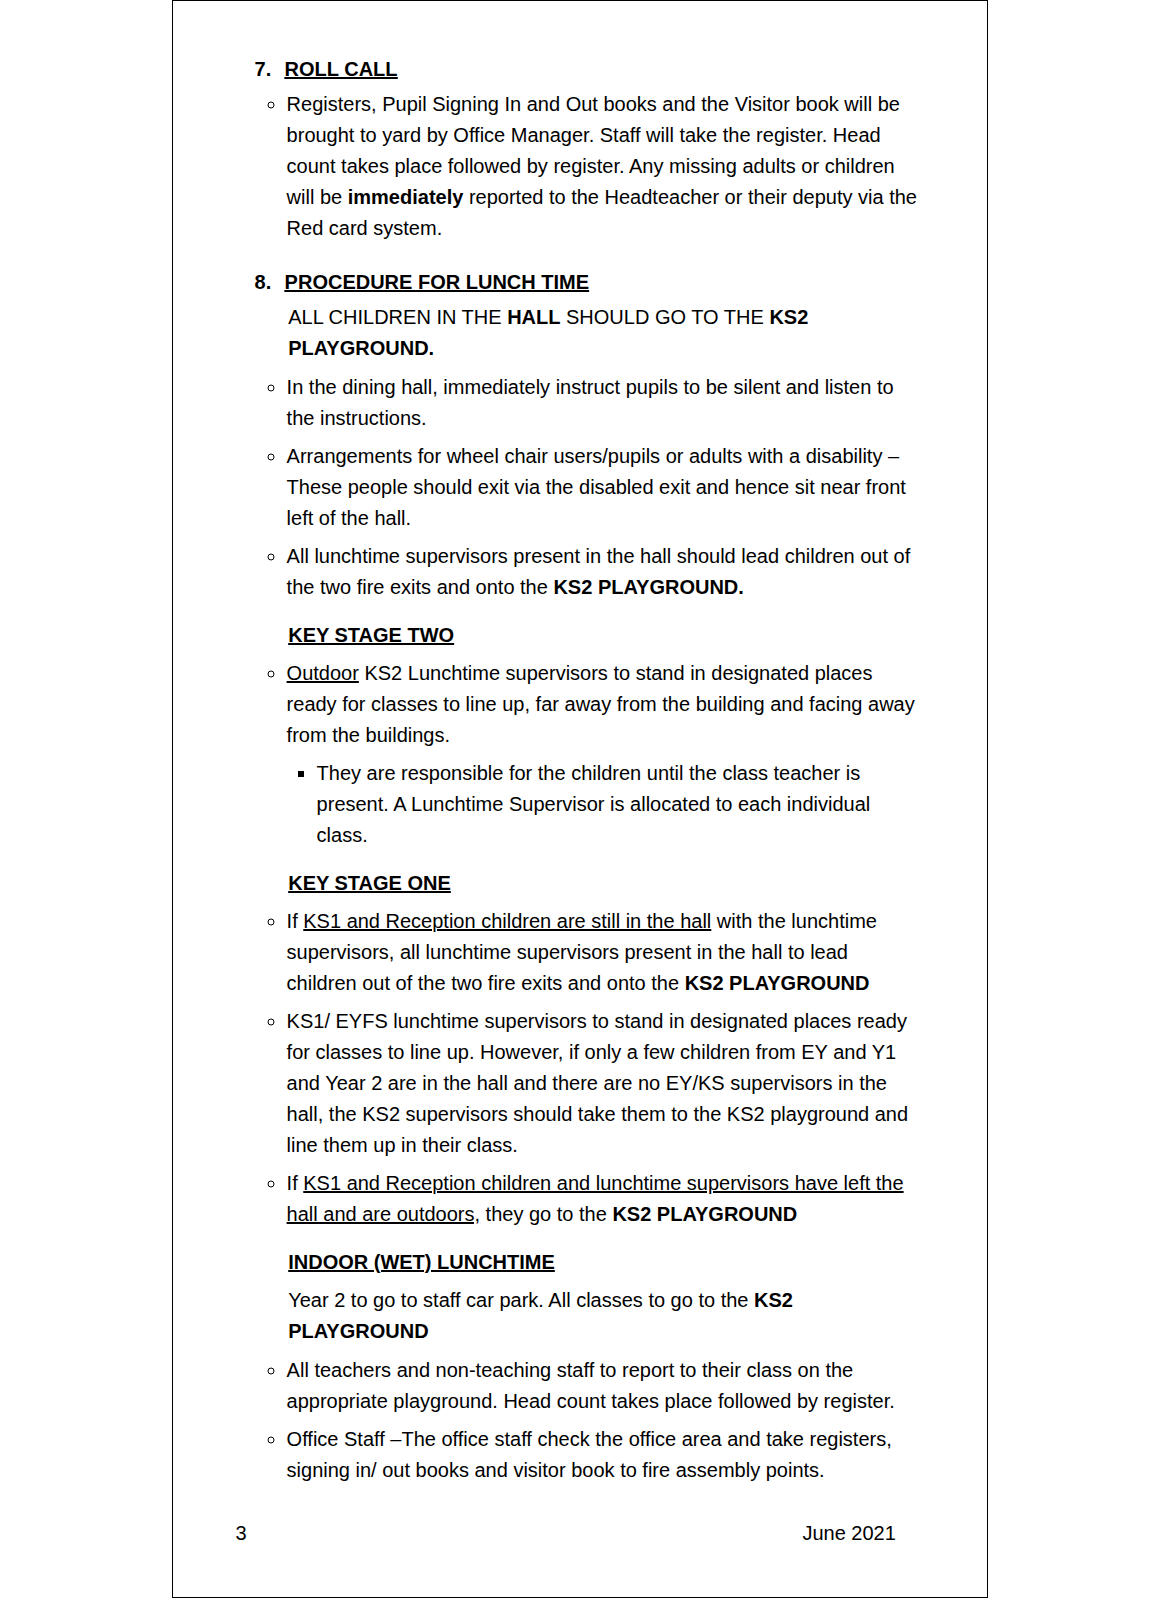7. ROLL CALL
Registers, Pupil Signing In and Out books and the Visitor book will be brought to yard by Office Manager. Staff will take the register. Head count takes place followed by register. Any missing adults or children will be immediately reported to the Headteacher or their deputy via the Red card system.
8. PROCEDURE FOR LUNCH TIME
ALL CHILDREN IN THE HALL SHOULD GO TO THE KS2 PLAYGROUND.
In the dining hall, immediately instruct pupils to be silent and listen to the instructions.
Arrangements for wheel chair users/pupils or adults with a disability – These people should exit via the disabled exit and hence sit near front left of the hall.
All lunchtime supervisors present in the hall should lead children out of the two fire exits and onto the KS2 PLAYGROUND.
KEY STAGE TWO
Outdoor KS2 Lunchtime supervisors to stand in designated places ready for classes to line up, far away from the building and facing away from the buildings.
They are responsible for the children until the class teacher is present. A Lunchtime Supervisor is allocated to each individual class.
KEY STAGE ONE
If KS1 and Reception children are still in the hall with the lunchtime supervisors, all lunchtime supervisors present in the hall to lead children out of the two fire exits and onto the KS2 PLAYGROUND
KS1/ EYFS lunchtime supervisors to stand in designated places ready for classes to line up. However, if only a few children from EY and Y1 and Year 2 are in the hall and there are no EY/KS supervisors in the hall, the KS2 supervisors should take them to the KS2 playground and line them up in their class.
If KS1 and Reception children and lunchtime supervisors have left the hall and are outdoors, they go to the KS2 PLAYGROUND
INDOOR (WET) LUNCHTIME
Year 2 to go to staff car park. All classes to go to the KS2 PLAYGROUND
All teachers and non-teaching staff to report to their class on the appropriate playground. Head count takes place followed by register.
Office Staff –The office staff check the office area and take registers, signing in/ out books and visitor book to fire assembly points.
3
June 2021